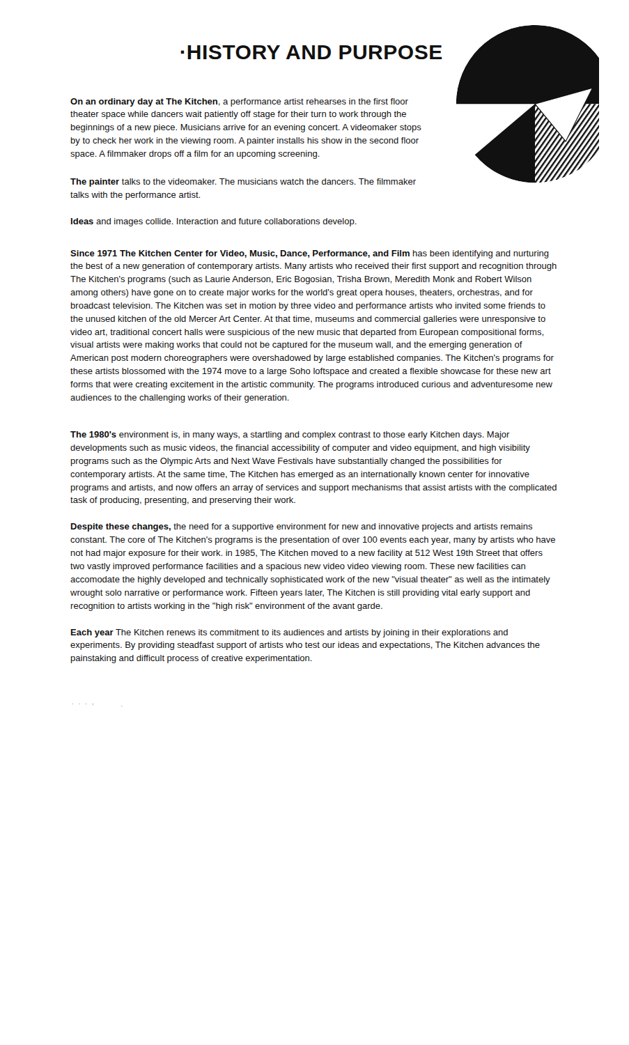·HISTORY AND PURPOSE
On an ordinary day at The Kitchen, a performance artist rehearses in the first floor theater space while dancers wait patiently off stage for their turn to work through the beginnings of a new piece. Musicians arrive for an evening concert. A videomaker stops by to check her work in the viewing room. A painter installs his show in the second floor space. A filmmaker drops off a film for an upcoming screening.
The painter talks to the videomaker. The musicians watch the dancers. The filmmaker talks with the performance artist.
Ideas and images collide. Interaction and future collaborations develop.
Since 1971 The Kitchen Center for Video, Music, Dance, Performance, and Film has been identifying and nurturing the best of a new generation of contemporary artists. Many artists who received their first support and recognition through The Kitchen's programs (such as Laurie Anderson, Eric Bogosian, Trisha Brown, Meredith Monk and Robert Wilson among others) have gone on to create major works for the world's great opera houses, theaters, orchestras, and for broadcast television. The Kitchen was set in motion by three video and performance artists who invited some friends to the unused kitchen of the old Mercer Art Center. At that time, museums and commercial galleries were unresponsive to video art, traditional concert halls were suspicious of the new music that departed from European compositional forms, visual artists were making works that could not be captured for the museum wall, and the emerging generation of American post modern choreographers were overshadowed by large established companies. The Kitchen's programs for these artists blossomed with the 1974 move to a large Soho loftspace and created a flexible showcase for these new art forms that were creating excitement in the artistic community. The programs introduced curious and adventuresome new audiences to the challenging works of their generation.
The 1980's environment is, in many ways, a startling and complex contrast to those early Kitchen days. Major developments such as music videos, the financial accessibility of computer and video equipment, and high visibility programs such as the Olympic Arts and Next Wave Festivals have substantially changed the possibilities for contemporary artists. At the same time, The Kitchen has emerged as an internationally known center for innovative programs and artists, and now offers an array of services and support mechanisms that assist artists with the complicated task of producing, presenting, and preserving their work.
Despite these changes, the need for a supportive environment for new and innovative projects and artists remains constant. The core of The Kitchen's programs is the presentation of over 100 events each year, many by artists who have not had major exposure for their work. in 1985, The Kitchen moved to a new facility at 512 West 19th Street that offers two vastly improved performance facilities and a spacious new video video viewing room. These new facilities can accomodate the highly developed and technically sophisticated work of the new "visual theater" as well as the intimately wrought solo narrative or performance work. Fifteen years later, The Kitchen is still providing vital early support and recognition to artists working in the "high risk" environment of the avant garde.
Each year The Kitchen renews its commitment to its audiences and artists by joining in their explorations and experiments. By providing steadfast support of artists who test our ideas and expectations, The Kitchen advances the painstaking and difficult process of creative experimentation.
. . . , ·